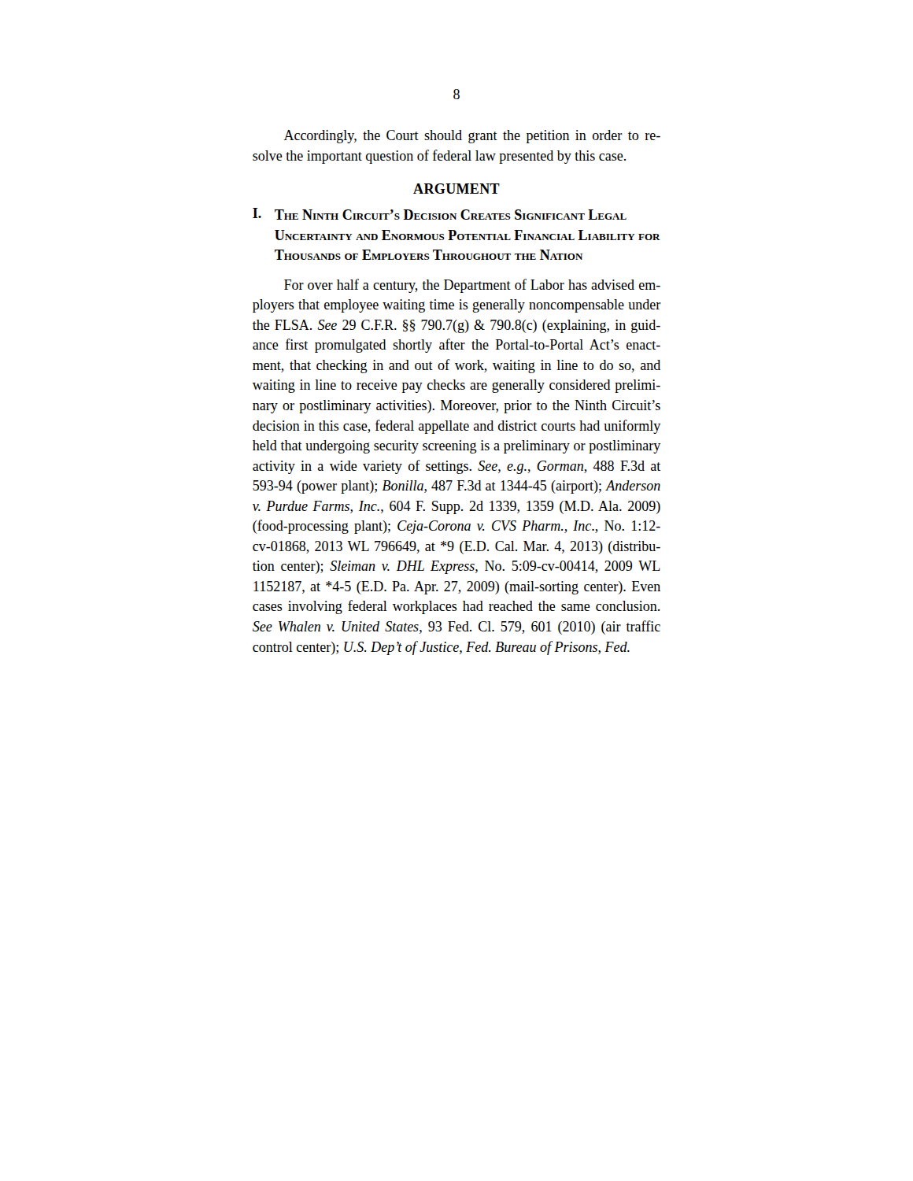8
Accordingly, the Court should grant the petition in order to resolve the important question of federal law presented by this case.
ARGUMENT
I.
The Ninth Circuit’s Decision Creates Significant Legal Uncertainty and Enormous Potential Financial Liability for Thousands of Employers Throughout the Nation
For over half a century, the Department of Labor has advised employers that employee waiting time is generally noncompensable under the FLSA. See 29 C.F.R. §§ 790.7(g) & 790.8(c) (explaining, in guidance first promulgated shortly after the Portal-to-Portal Act’s enactment, that checking in and out of work, waiting in line to do so, and waiting in line to receive pay checks are generally considered preliminary or postliminary activities). Moreover, prior to the Ninth Circuit’s decision in this case, federal appellate and district courts had uniformly held that undergoing security screening is a preliminary or postliminary activity in a wide variety of settings. See, e.g., Gorman, 488 F.3d at 593-94 (power plant); Bonilla, 487 F.3d at 1344-45 (airport); Anderson v. Purdue Farms, Inc., 604 F. Supp. 2d 1339, 1359 (M.D. Ala. 2009) (food-processing plant); Ceja-Corona v. CVS Pharm., Inc., No. 1:12-cv-01868, 2013 WL 796649, at *9 (E.D. Cal. Mar. 4, 2013) (distribution center); Sleiman v. DHL Express, No. 5:09-cv-00414, 2009 WL 1152187, at *4-5 (E.D. Pa. Apr. 27, 2009) (mail-sorting center). Even cases involving federal workplaces had reached the same conclusion. See Whalen v. United States, 93 Fed. Cl. 579, 601 (2010) (air traffic control center); U.S. Dep’t of Justice, Fed. Bureau of Prisons, Fed.